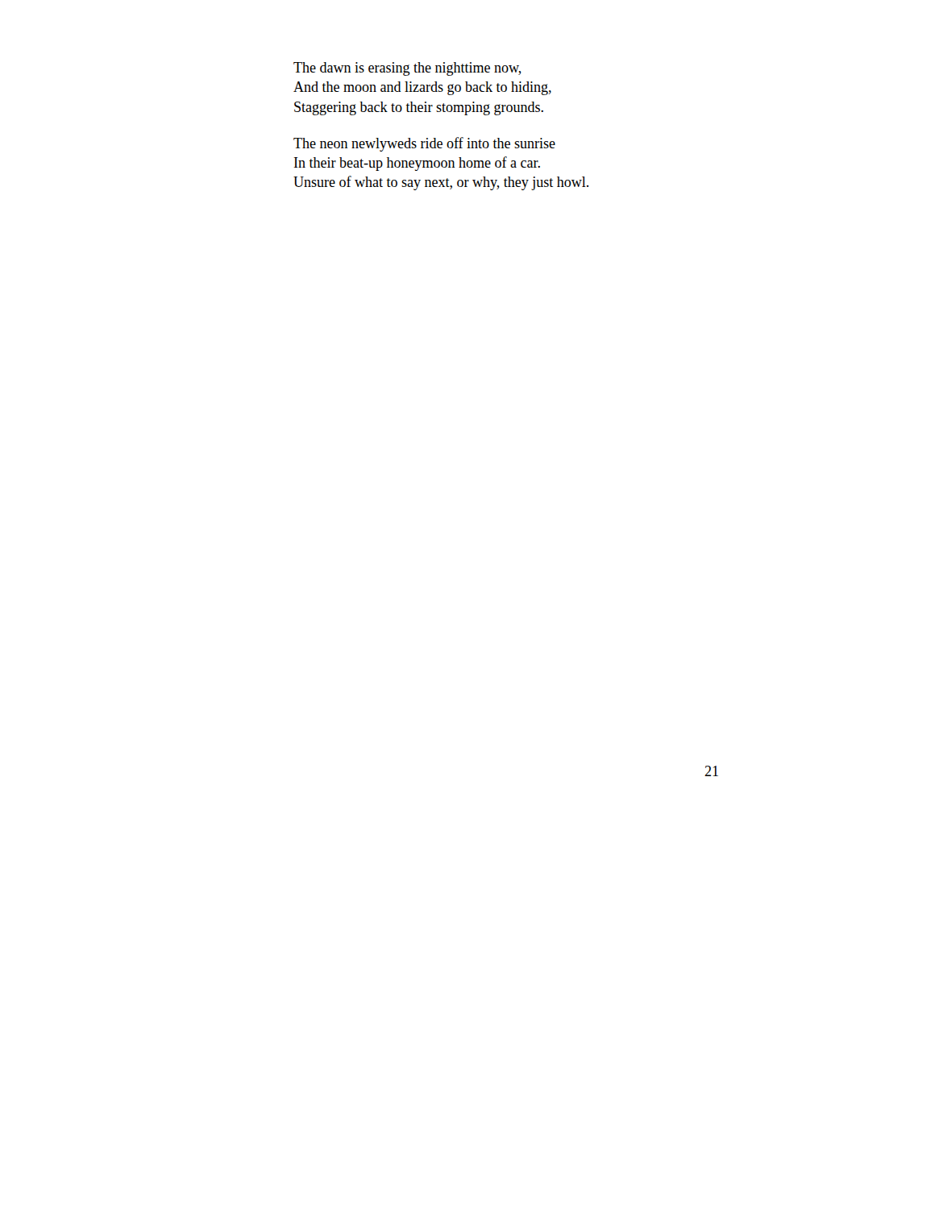The dawn is erasing the nighttime now,
And the moon and lizards go back to hiding,
Staggering back to their stomping grounds.
The neon newlyweds ride off into the sunrise
In their beat-up honeymoon home of a car.
Unsure of what to say next, or why, they just howl.
21